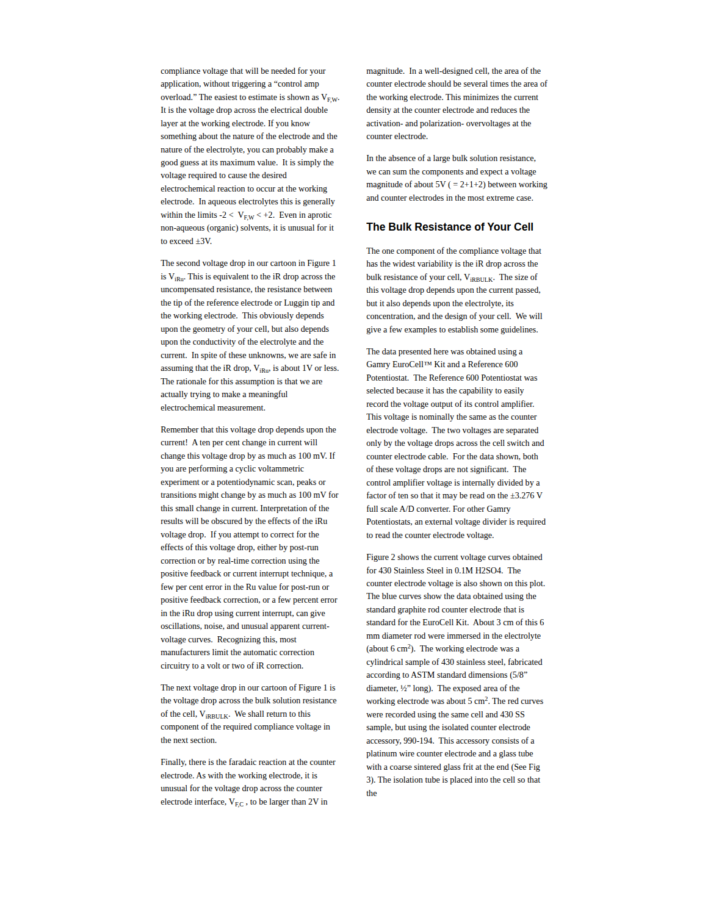compliance voltage that will be needed for your application, without triggering a “control amp overload.” The easiest to estimate is shown as VF,W. It is the voltage drop across the electrical double layer at the working electrode. If you know something about the nature of the electrode and the nature of the electrolyte, you can probably make a good guess at its maximum value. It is simply the voltage required to cause the desired electrochemical reaction to occur at the working electrode. In aqueous electrolytes this is generally within the limits -2 < VF,W < +2. Even in aprotic non-aqueous (organic) solvents, it is unusual for it to exceed ±3V.
The second voltage drop in our cartoon in Figure 1 is ViRu. This is equivalent to the iR drop across the uncompensated resistance, the resistance between the tip of the reference electrode or Luggin tip and the working electrode. This obviously depends upon the geometry of your cell, but also depends upon the conductivity of the electrolyte and the current. In spite of these unknowns, we are safe in assuming that the iR drop, ViRu, is about 1V or less. The rationale for this assumption is that we are actually trying to make a meaningful electrochemical measurement.
Remember that this voltage drop depends upon the current! A ten per cent change in current will change this voltage drop by as much as 100 mV. If you are performing a cyclic voltammetric experiment or a potentiodynamic scan, peaks or transitions might change by as much as 100 mV for this small change in current. Interpretation of the results will be obscured by the effects of the iRu voltage drop. If you attempt to correct for the effects of this voltage drop, either by post-run correction or by real-time correction using the positive feedback or current interrupt technique, a few per cent error in the Ru value for post-run or positive feedback correction, or a few percent error in the iRu drop using current interrupt, can give oscillations, noise, and unusual apparent current-voltage curves. Recognizing this, most manufacturers limit the automatic correction circuitry to a volt or two of iR correction.
The next voltage drop in our cartoon of Figure 1 is the voltage drop across the bulk solution resistance of the cell, ViRBULK. We shall return to this component of the required compliance voltage in the next section.
Finally, there is the faradaic reaction at the counter electrode. As with the working electrode, it is unusual for the voltage drop across the counter electrode interface, VF,C , to be larger than 2V in magnitude. In a well-designed cell, the area of the counter electrode should be several times the area of the working electrode. This minimizes the current density at the counter electrode and reduces the activation- and polarization- overvoltages at the counter electrode.
In the absence of a large bulk solution resistance, we can sum the components and expect a voltage magnitude of about 5V ( = 2+1+2) between working and counter electrodes in the most extreme case.
The Bulk Resistance of Your Cell
The one component of the compliance voltage that has the widest variability is the iR drop across the bulk resistance of your cell, ViRBULK. The size of this voltage drop depends upon the current passed, but it also depends upon the electrolyte, its concentration, and the design of your cell. We will give a few examples to establish some guidelines.
The data presented here was obtained using a Gamry EuroCell™ Kit and a Reference 600 Potentiostat. The Reference 600 Potentiostat was selected because it has the capability to easily record the voltage output of its control amplifier. This voltage is nominally the same as the counter electrode voltage. The two voltages are separated only by the voltage drops across the cell switch and counter electrode cable. For the data shown, both of these voltage drops are not significant. The control amplifier voltage is internally divided by a factor of ten so that it may be read on the ±3.276 V full scale A/D converter. For other Gamry Potentiostats, an external voltage divider is required to read the counter electrode voltage.
Figure 2 shows the current voltage curves obtained for 430 Stainless Steel in 0.1M H2SO4. The counter electrode voltage is also shown on this plot. The blue curves show the data obtained using the standard graphite rod counter electrode that is standard for the EuroCell Kit. About 3 cm of this 6 mm diameter rod were immersed in the electrolyte (about 6 cm2). The working electrode was a cylindrical sample of 430 stainless steel, fabricated according to ASTM standard dimensions (5/8” diameter, ½” long). The exposed area of the working electrode was about 5 cm2. The red curves were recorded using the same cell and 430 SS sample, but using the isolated counter electrode accessory, 990-194. This accessory consists of a platinum wire counter electrode and a glass tube with a coarse sintered glass frit at the end (See Fig 3). The isolation tube is placed into the cell so that the